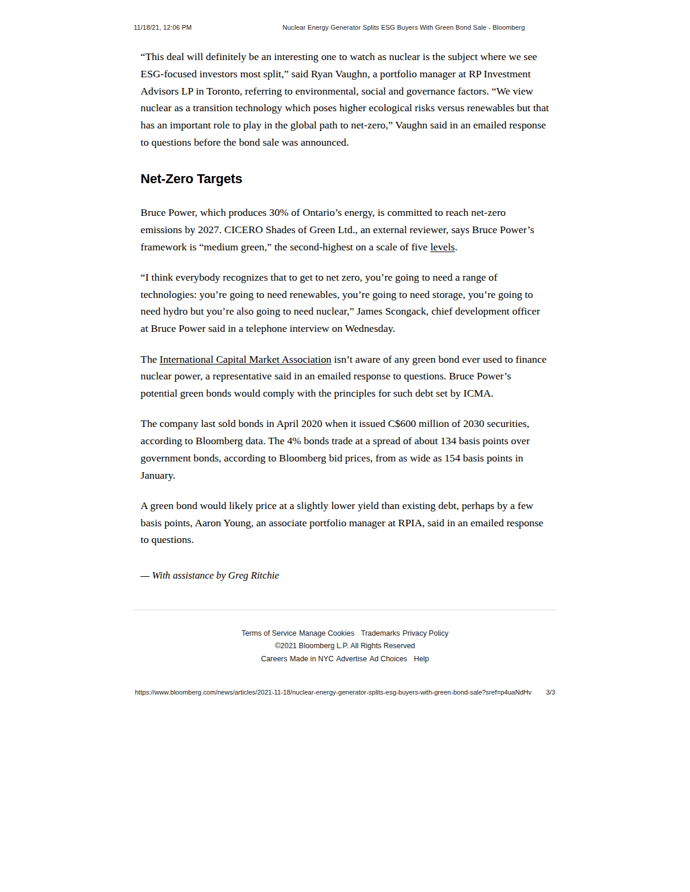11/18/21, 12:06 PM
Nuclear Energy Generator Splits ESG Buyers With Green Bond Sale - Bloomberg
“This deal will definitely be an interesting one to watch as nuclear is the subject where we see ESG-focused investors most split,” said Ryan Vaughn, a portfolio manager at RP Investment Advisors LP in Toronto, referring to environmental, social and governance factors. “We view nuclear as a transition technology which poses higher ecological risks versus renewables but that has an important role to play in the global path to net-zero,” Vaughn said in an emailed response to questions before the bond sale was announced.
Net-Zero Targets
Bruce Power, which produces 30% of Ontario’s energy, is committed to reach net-zero emissions by 2027. CICERO Shades of Green Ltd., an external reviewer, says Bruce Power’s framework is “medium green,” the second-highest on a scale of five levels.
“I think everybody recognizes that to get to net zero, you’re going to need a range of technologies: you’re going to need renewables, you’re going to need storage, you’re going to need hydro but you’re also going to need nuclear,” James Scongack, chief development officer at Bruce Power said in a telephone interview on Wednesday.
The International Capital Market Association isn’t aware of any green bond ever used to finance nuclear power, a representative said in an emailed response to questions. Bruce Power’s potential green bonds would comply with the principles for such debt set by ICMA.
The company last sold bonds in April 2020 when it issued C$600 million of 2030 securities, according to Bloomberg data. The 4% bonds trade at a spread of about 134 basis points over government bonds, according to Bloomberg bid prices, from as wide as 154 basis points in January.
A green bond would likely price at a slightly lower yield than existing debt, perhaps by a few basis points, Aaron Young, an associate portfolio manager at RPIA, said in an emailed response to questions.
— With assistance by Greg Ritchie
Terms of Service Manage Cookies Trademarks Privacy Policy ©2021 Bloomberg L.P. All Rights Reserved Careers Made in NYC Advertise Ad Choices Help
https://www.bloomberg.com/news/articles/2021-11-18/nuclear-energy-generator-splits-esg-buyers-with-green-bond-sale?sref=p4uaNdHv
3/3